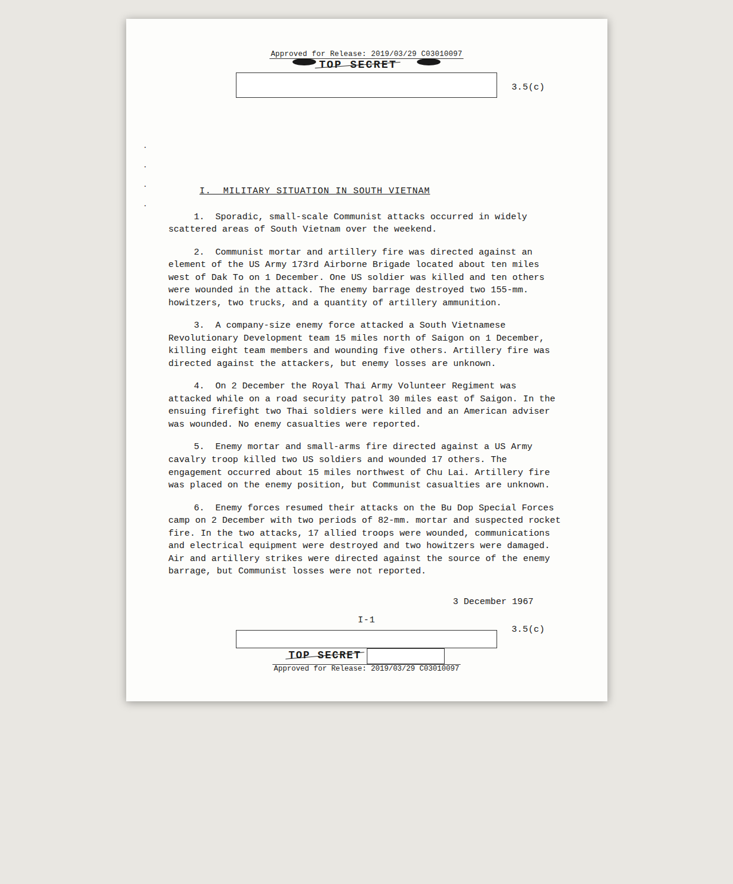Approved for Release: 2019/03/29 C03010097
TOP SECRET 3.5(c)
·
·
·
·
I. MILITARY SITUATION IN SOUTH VIETNAM
1. Sporadic, small-scale Communist attacks occurred in widely scattered areas of South Vietnam over the weekend.
2. Communist mortar and artillery fire was directed against an element of the US Army 173rd Airborne Brigade located about ten miles west of Dak To on 1 December. One US soldier was killed and ten others were wounded in the attack. The enemy barrage destroyed two 155-mm. howitzers, two trucks, and a quantity of artillery ammunition.
3. A company-size enemy force attacked a South Vietnamese Revolutionary Development team 15 miles north of Saigon on 1 December, killing eight team members and wounding five others. Artillery fire was directed against the attackers, but enemy losses are unknown.
4. On 2 December the Royal Thai Army Volunteer Regiment was attacked while on a road security patrol 30 miles east of Saigon. In the ensuing firefight two Thai soldiers were killed and an American adviser was wounded. No enemy casualties were reported.
5. Enemy mortar and small-arms fire directed against a US Army cavalry troop killed two US soldiers and wounded 17 others. The engagement occurred about 15 miles northwest of Chu Lai. Artillery fire was placed on the enemy position, but Communist casualties are unknown.
6. Enemy forces resumed their attacks on the Bu Dop Special Forces camp on 2 December with two periods of 82-mm. mortar and suspected rocket fire. In the two attacks, 17 allied troops were wounded, communications and electrical equipment were destroyed and two howitzers were damaged. Air and artillery strikes were directed against the source of the enemy barrage, but Communist losses were not reported.
3 December 1967
I-1
TOP SECRET 3.5(c)
Approved for Release: 2019/03/29 C03010097